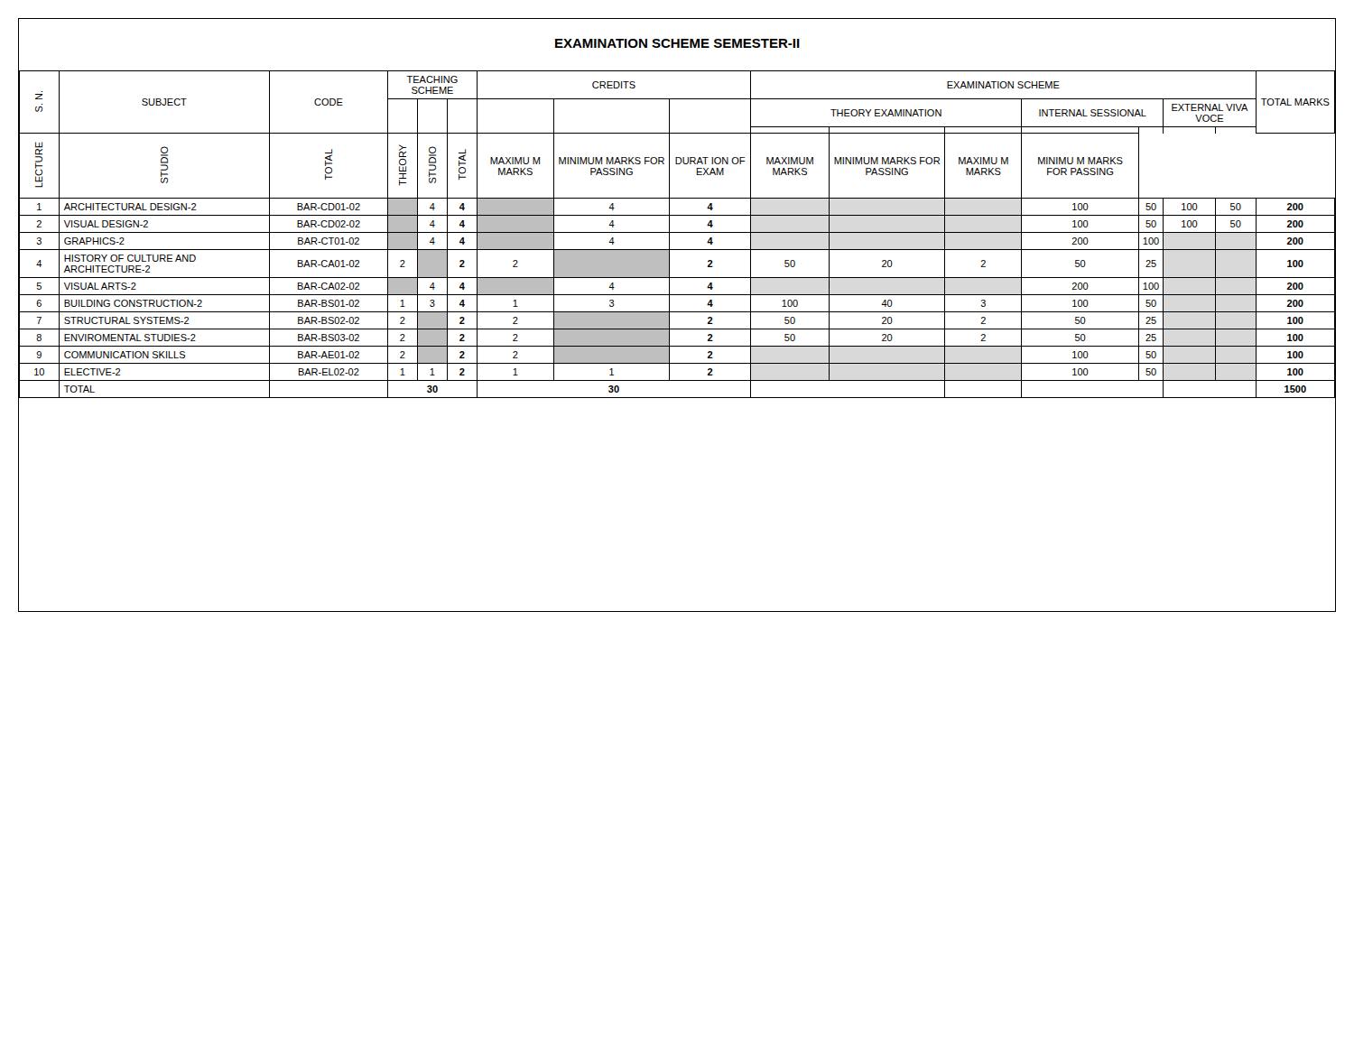EXAMINATION SCHEME SEMESTER-II
| S. N. | SUBJECT | CODE | TEACHING SCHEME | CREDITS | EXAMINATION SCHEME | TOTAL MARKS |
| --- | --- | --- | --- | --- | --- | --- |
| | | | | | | THEORY EXAMINATION | INTERNAL SESSIONAL | EXTERNAL VIVA VOCE |
| LECTURE | STUDIO | TOTAL | THEORY | STUDIO | TOTAL | MAXIMU M MARKS | MINIMUM MARKS FOR PASSING | DURAT ION OF EXAM | MAXIMUM MARKS | MINIMUM MARKS FOR PASSING | MAXIMU M MARKS | MINIMU M MARKS FOR PASSING |
| 1 | ARCHITECTURAL DESIGN-2 | BAR-CD01-02 | | 4 | 4 | | 4 | 4 | | | | 100 | 50 | 100 | 50 | 200 |
| 2 | VISUAL DESIGN-2 | BAR-CD02-02 | | 4 | 4 | | 4 | 4 | | | | 100 | 50 | 100 | 50 | 200 |
| 3 | GRAPHICS-2 | BAR-CT01-02 | | 4 | 4 | | 4 | 4 | | | | 200 | 100 | | | 200 |
| 4 | HISTORY OF CULTURE AND ARCHITECTURE-2 | BAR-CA01-02 | 2 | | 2 | 2 | | 2 | 50 | 20 | 2 | 50 | 25 | | | 100 |
| 5 | VISUAL ARTS-2 | BAR-CA02-02 | | 4 | 4 | | 4 | 4 | | | | 200 | 100 | | | 200 |
| 6 | BUILDING CONSTRUCTION-2 | BAR-BS01-02 | 1 | 3 | 4 | 1 | 3 | 4 | 100 | 40 | 3 | 100 | 50 | | | 200 |
| 7 | STRUCTURAL SYSTEMS-2 | BAR-BS02-02 | 2 | | 2 | 2 | | 2 | 50 | 20 | 2 | 50 | 25 | | | 100 |
| 8 | ENVIROMENTAL STUDIES-2 | BAR-BS03-02 | 2 | | 2 | 2 | | 2 | 50 | 20 | 2 | 50 | 25 | | | 100 |
| 9 | COMMUNICATION SKILLS | BAR-AE01-02 | 2 | | 2 | 2 | | 2 | | | | 100 | 50 | | | 100 |
| 10 | ELECTIVE-2 | BAR-EL02-02 | 1 | 1 | 2 | 1 | 1 | 2 | | | | 100 | 50 | | | 100 |
| | TOTAL | | 30 | 30 | | | | | 1500 |